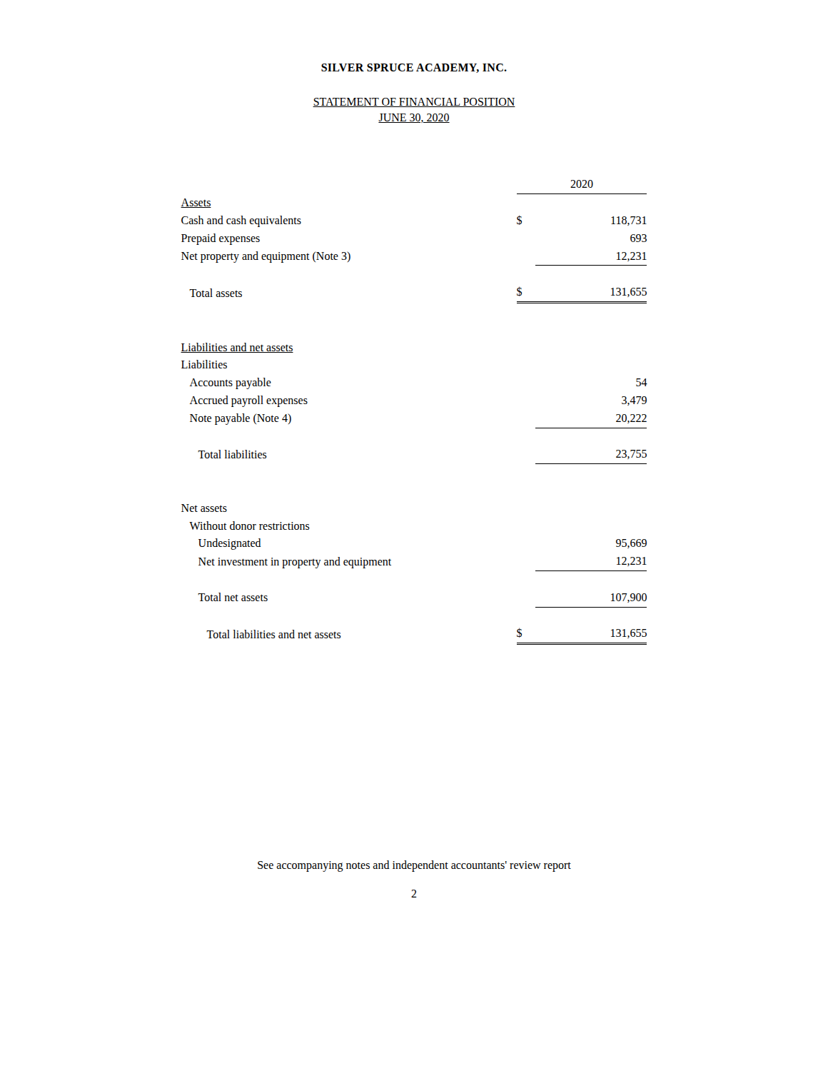SILVER SPRUCE ACADEMY, INC.
STATEMENT OF FINANCIAL POSITION
JUNE 30, 2020
| | | 2020 |
| Assets | | | |
| Cash and cash equivalents | | $ | 118,731 |
| Prepaid expenses | | | 693 |
| Net property and equipment (Note 3) | | | 12,231 |
| Total assets | | $ | 131,655 |
| Liabilities and net assets | | | |
| Liabilities | | | |
| Accounts payable | | | 54 |
| Accrued payroll expenses | | | 3,479 |
| Note payable (Note 4) | | | 20,222 |
| Total liabilities | | | 23,755 |
| Net assets | | | |
| Without donor restrictions | | | |
| Undesignated | | | 95,669 |
| Net investment in property and equipment | | | 12,231 |
| Total net assets | | | 107,900 |
| Total liabilities and net assets | | $ | 131,655 |
See accompanying notes and independent accountants' review report
2